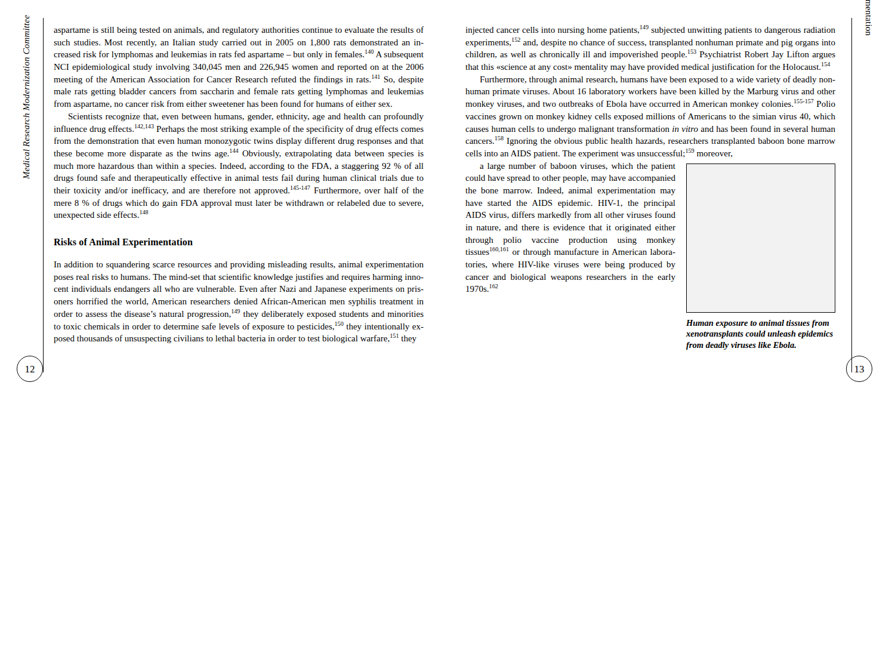Medical Research Modernization Committee
A Critical Look at Animal Experimentation
aspartame is still being tested on animals, and regulatory authorities continue to evaluate the results of such studies. Most recently, an Italian study carried out in 2005 on 1,800 rats demonstrated an increased risk for lymphomas and leukemias in rats fed aspartame – but only in females.140 A subsequent NCI epidemiological study involving 340,045 men and 226,945 women and reported on at the 2006 meeting of the American Association for Cancer Research refuted the findings in rats.141 So, despite male rats getting bladder cancers from saccharin and female rats getting lymphomas and leukemias from aspartame, no cancer risk from either sweetener has been found for humans of either sex.
Scientists recognize that, even between humans, gender, ethnicity, age and health can profoundly influence drug effects.142,143 Perhaps the most striking example of the specificity of drug effects comes from the demonstration that even human monozygotic twins display different drug responses and that these become more disparate as the twins age.144 Obviously, extrapolating data between species is much more hazardous than within a species. Indeed, according to the FDA, a staggering 92 % of all drugs found safe and therapeutically effective in animal tests fail during human clinical trials due to their toxicity and/or inefficacy, and are therefore not approved.145-147 Furthermore, over half of the mere 8 % of drugs which do gain FDA approval must later be withdrawn or relabeled due to severe, unexpected side effects.148
Risks of Animal Experimentation
In addition to squandering scarce resources and providing misleading results, animal experimentation poses real risks to humans. The mind-set that scientific knowledge justifies and requires harming innocent individuals endangers all who are vulnerable. Even after Nazi and Japanese experiments on prisoners horrified the world, American researchers denied African-American men syphilis treatment in order to assess the disease’s natural progression,149 they deliberately exposed students and minorities to toxic chemicals in order to determine safe levels of exposure to pesticides,150 they intentionally exposed thousands of unsuspecting civilians to lethal bacteria in order to test biological warfare,151 they
12
injected cancer cells into nursing home patients,149 subjected unwitting patients to dangerous radiation experiments,152 and, despite no chance of success, transplanted nonhuman primate and pig organs into children, as well as chronically ill and impoverished people.153 Psychiatrist Robert Jay Lifton argues that this «science at any cost» mentality may have provided medical justification for the Holocaust.154
Furthermore, through animal research, humans have been exposed to a wide variety of deadly nonhuman primate viruses. About 16 laboratory workers have been killed by the Marburg virus and other monkey viruses, and two outbreaks of Ebola have occurred in American monkey colonies.155-157 Polio vaccines grown on monkey kidney cells exposed millions of Americans to the simian virus 40, which causes human cells to undergo malignant transformation in vitro and has been found in several human cancers.158 Ignoring the obvious public health hazards, researchers transplanted baboon bone marrow cells into an AIDS patient. The experiment was unsuccessful;159 moreover,
Human exposure to animal tissues from xenotransplants could unleash epidemics from deadly viruses like Ebola.
a large number of baboon viruses, which the patient could have spread to other people, may have accompanied the bone marrow. Indeed, animal experimentation may have started the AIDS epidemic. HIV-1, the principal AIDS virus, differs markedly from all other viruses found in nature, and there is evidence that it originated either through polio vaccine production using monkey tissues160,161 or through manufacture in American laboratories, where HIV-like viruses were being produced by cancer and biological weapons researchers in the early 1970s.162
13